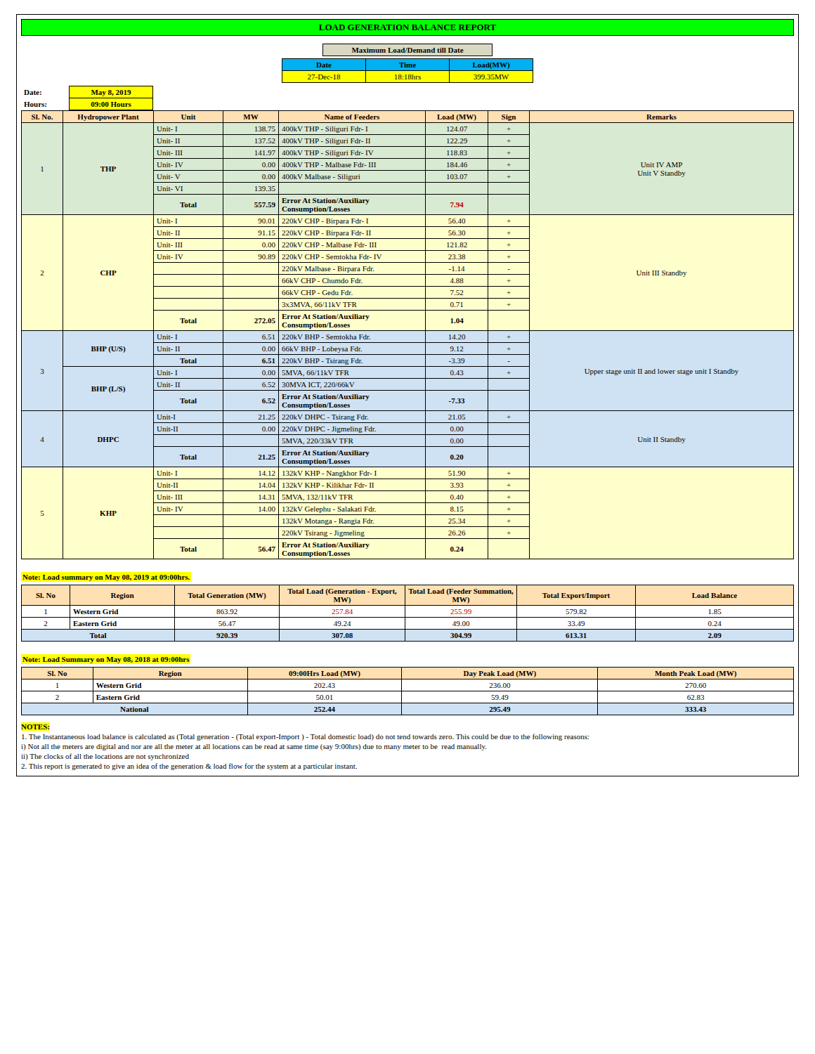LOAD GENERATION BALANCE REPORT
Maximum Load/Demand till Date
| Date | Time | Load(MW) |
| --- | --- | --- |
| 27-Dec-18 | 18:18hrs | 399.35MW |
| Date: | May 8, 2019 |
| Hours: | 09:00 Hours |
| Sl. No. | Hydropower Plant | Unit | MW | Name of Feeders | Load (MW) | Sign | Remarks |
| --- | --- | --- | --- | --- | --- | --- | --- |
| 1 | THP | Unit- I | 138.75 | 400kV THP - Siliguri Fdr- I | 124.07 | + | Unit IV AMP Unit V Standby |
| Unit- II | 137.52 | 400kV THP - Siliguri Fdr- II | 122.29 | + |
| Unit- III | 141.97 | 400kV THP - Siliguri Fdr- IV | 118.83 | + |
| Unit- IV | 0.00 | 400kV THP - Malbase Fdr- III | 184.46 | + |
| Unit- V | 0.00 | 400kV Malbase - Siliguri | 103.07 | + |
| Unit- VI | 139.35 | | | |
| Total | 557.59 | Error At Station/Auxiliary Consumption/Losses | 7.94 | |
| 2 | CHP | Unit- I | 90.01 | 220kV CHP - Birpara Fdr- I | 56.40 | + | Unit III Standby |
| Unit- II | 91.15 | 220kV CHP - Birpara Fdr- II | 56.30 | + |
| Unit- III | 0.00 | 220kV CHP - Malbase Fdr- III | 121.82 | + |
| Unit- IV | 90.89 | 220kV CHP - Semtokha Fdr- IV | 23.38 | + |
| | | 220kV Malbase - Birpara Fdr. | -1.14 | - |
| | | 66kV CHP - Chumdo Fdr. | 4.88 | + |
| | | 66kV CHP - Gedu Fdr. | 7.52 | + |
| | | 3x3MVA, 66/11kV TFR | 0.71 | + |
| Total | 272.05 | Error At Station/Auxiliary Consumption/Losses | 1.04 | |
| 3 | BHP (U/S) | Unit- I | 6.51 | 220kV BHP - Semtokha Fdr. | 14.20 | + | Upper stage unit II and lower stage unit I Standby |
| Unit- II | 0.00 | 66kV BHP - Lobeysa Fdr. | 9.12 | + |
| Total | 6.51 | 220kV BHP - Tsirang Fdr. | -3.39 | - |
| BHP (L/S) | Unit- I | 0.00 | 5MVA, 66/11kV TFR | 0.43 | + |
| Unit- II | 6.52 | 30MVA ICT, 220/66kV | | |
| Total | 6.52 | Error At Station/Auxiliary Consumption/Losses | -7.33 | |
| 4 | DHPC | Unit-I | 21.25 | 220kV DHPC - Tsirang Fdr. | 21.05 | + | Unit II Standby |
| Unit-II | 0.00 | 220kV DHPC - Jigmeling Fdr. | 0.00 | |
| | | 5MVA, 220/33kV TFR | 0.00 | |
| Total | 21.25 | Error At Station/Auxiliary Consumption/Losses | 0.20 | |
| 5 | KHP | Unit- I | 14.12 | 132kV KHP - Nangkhor Fdr- I | 51.90 | + | |
| Unit-II | 14.04 | 132kV KHP - Kilikhar Fdr- II | 3.93 | + |
| Unit- III | 14.31 | 5MVA, 132/11kV TFR | 0.40 | + |
| Unit- IV | 14.00 | 132kV Gelephu - Salakati Fdr. | 8.15 | + |
| | | 132kV Motanga - Rangia Fdr. | 25.34 | + |
| | | 220kV Tsirang - Jigmeling | 26.26 | + |
| Total | 56.47 | Error At Station/Auxiliary Consumption/Losses | 0.24 | |
Note: Load summary on May 08, 2019 at 09:00hrs.
| Sl. No | Region | Total Generation (MW) | Total Load (Generation - Export, MW) | Total Load (Feeder Summation, MW) | Total Export/Import | Load Balance |
| --- | --- | --- | --- | --- | --- | --- |
| 1 | Western Grid | 863.92 | 257.84 | 255.99 | 579.82 | 1.85 |
| 2 | Eastern Grid | 56.47 | 49.24 | 49.00 | 33.49 | 0.24 |
| Total | 920.39 | 307.08 | 304.99 | 613.31 | 2.09 |
Note: Load Summary on May 08, 2018 at 09:00hrs
| Sl. No | Region | 09:00Hrs Load (MW) | Day Peak Load (MW) | Month Peak Load (MW) |
| --- | --- | --- | --- | --- |
| 1 | Western Grid | 202.43 | 236.00 | 270.60 |
| 2 | Eastern Grid | 50.01 | 59.49 | 62.83 |
| National | 252.44 | 295.49 | 333.43 |
NOTES:
1. The Instantaneous load balance is calculated as (Total generation - (Total export-Import ) - Total domestic load) do not tend towards zero. This could be due to the following reasons:
i) Not all the meters are digital and nor are all the meter at all locations can be read at same time (say 9:00hrs) due to many meter to be read manually.
ii) The clocks of all the locations are not synchronized
2. This report is generated to give an idea of the generation & load flow for the system at a particular instant.